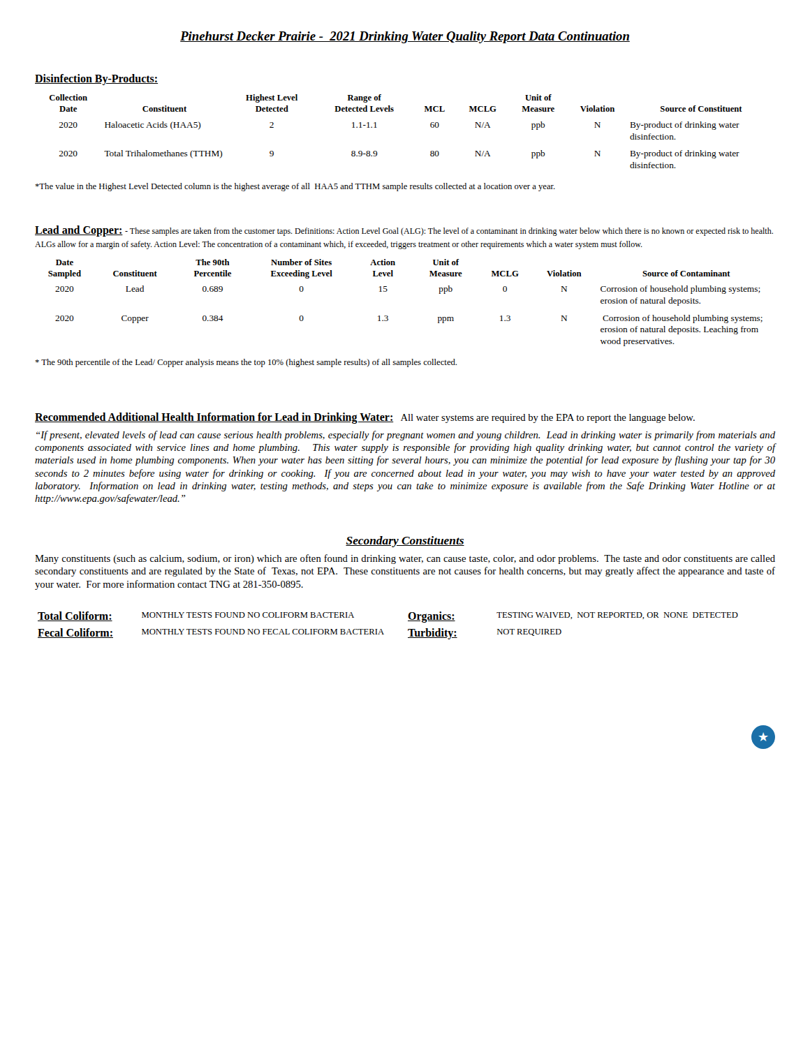Pinehurst Decker Prairie - 2021 Drinking Water Quality Report Data Continuation
Disinfection By-Products:
| Collection Date | Constituent | Highest Level Detected | Range of Detected Levels | MCL | MCLG | Unit of Measure | Violation | Source of Constituent |
| --- | --- | --- | --- | --- | --- | --- | --- | --- |
| 2020 | Haloacetic Acids (HAA5) | 2 | 1.1-1.1 | 60 | N/A | ppb | N | By-product of drinking water disinfection. |
| 2020 | Total Trihalomethanes (TTHM) | 9 | 8.9-8.9 | 80 | N/A | ppb | N | By-product of drinking water disinfection. |
*The value in the Highest Level Detected column is the highest average of all HAA5 and TTHM sample results collected at a location over a year.
Lead and Copper:
- These samples are taken from the customer taps. Definitions: Action Level Goal (ALG): The level of a contaminant in drinking water below which there is no known or expected risk to health. ALGs allow for a margin of safety. Action Level: The concentration of a contaminant which, if exceeded, triggers treatment or other requirements which a water system must follow.
| Date Sampled | Constituent | The 90th Percentile | Number of Sites Exceeding Level | Action Level | Unit of Measure | MCLG | Violation | Source of Contaminant |
| --- | --- | --- | --- | --- | --- | --- | --- | --- |
| 2020 | Lead | 0.689 | 0 | 15 | ppb | 0 | N | Corrosion of household plumbing systems; erosion of natural deposits. |
| 2020 | Copper | 0.384 | 0 | 1.3 | ppm | 1.3 | N | Corrosion of household plumbing systems; erosion of natural deposits. Leaching from wood preservatives. |
* The 90th percentile of the Lead/ Copper analysis means the top 10% (highest sample results) of all samples collected.
Recommended Additional Health Information for Lead in Drinking Water:
All water systems are required by the EPA to report the language below.
“If present, elevated levels of lead can cause serious health problems, especially for pregnant women and young children. Lead in drinking water is primarily from materials and components associated with service lines and home plumbing. This water supply is responsible for providing high quality drinking water, but cannot control the variety of materials used in home plumbing components. When your water has been sitting for several hours, you can minimize the potential for lead exposure by flushing your tap for 30 seconds to 2 minutes before using water for drinking or cooking. If you are concerned about lead in your water, you may wish to have your water tested by an approved laboratory. Information on lead in drinking water, testing methods, and steps you can take to minimize exposure is available from the Safe Drinking Water Hotline or at http://www.epa.gov/safewater/lead.”
Secondary Constituents
Many constituents (such as calcium, sodium, or iron) which are often found in drinking water, can cause taste, color, and odor problems. The taste and odor constituents are called secondary constituents and are regulated by the State of Texas, not EPA. These constituents are not causes for health concerns, but may greatly affect the appearance and taste of your water. For more information contact TNG at 281-350-0895.
| Total Coliform: | MONTHLY TESTS FOUND NO COLIFORM BACTERIA | Organics: | TESTING WAIVED, NOT REPORTED, OR NONE DETECTED |
| Fecal Coliform: | MONTHLY TESTS FOUND NO FECAL COLIFORM BACTERIA | Turbidity: | NOT REQUIRED |
★